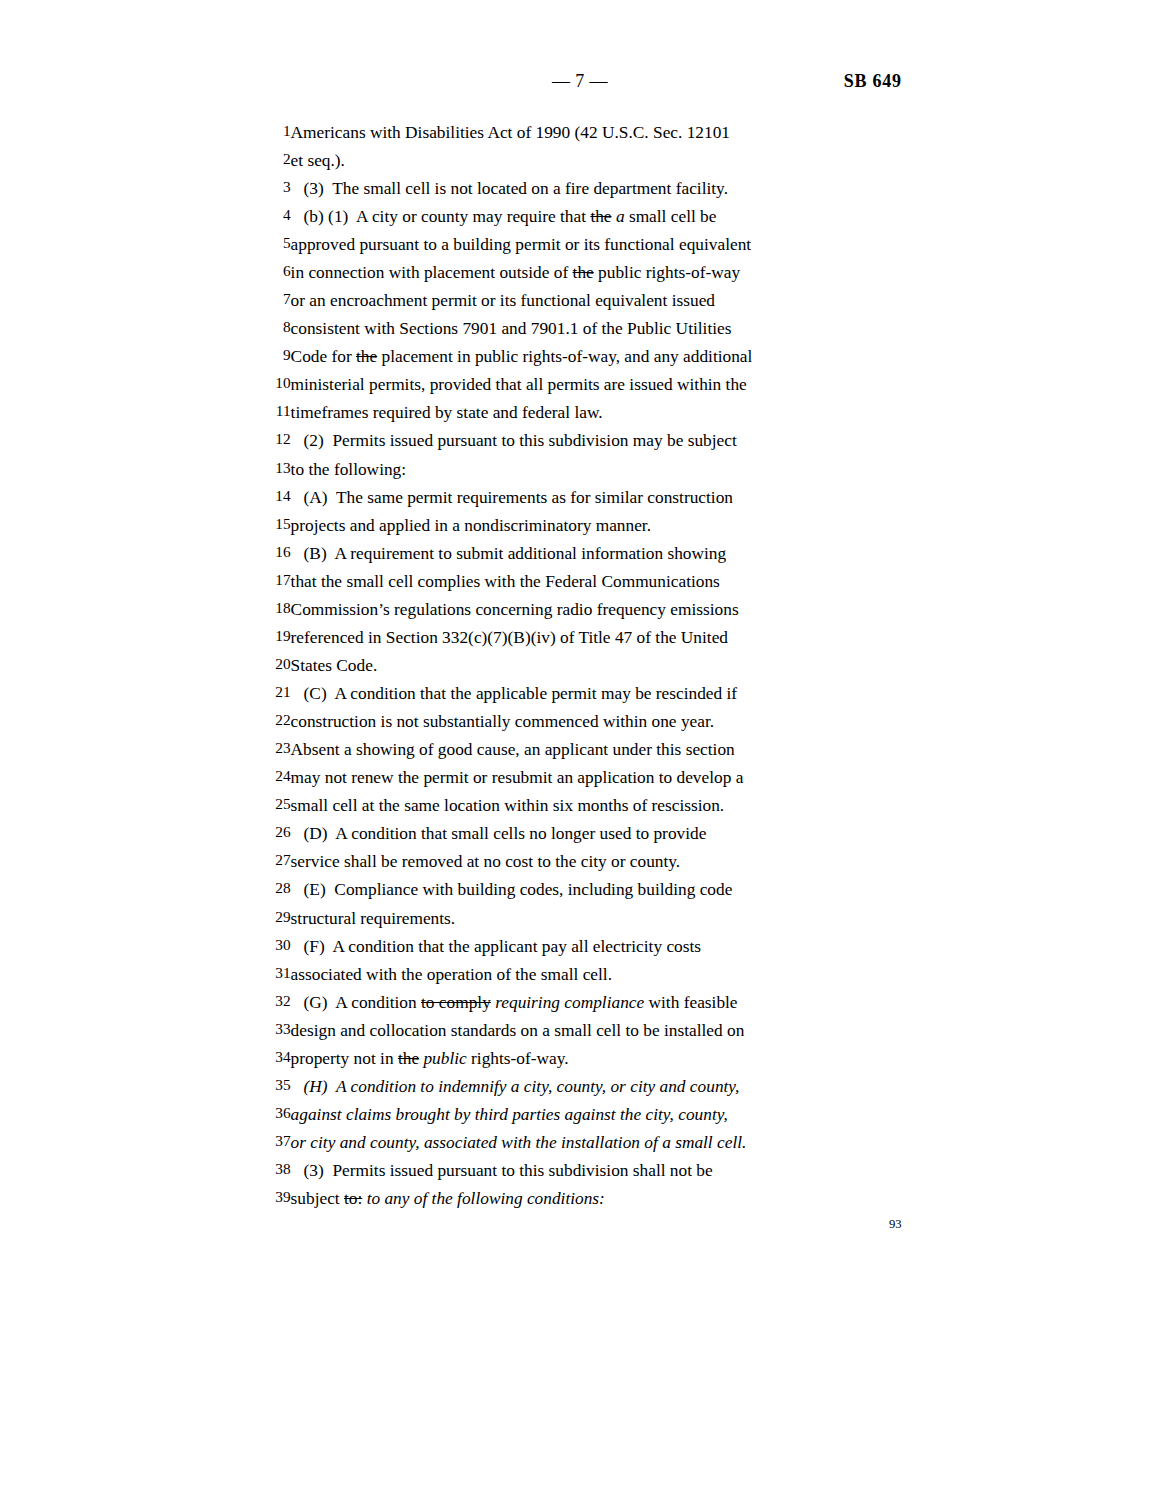— 7 — SB 649
| 1 | Americans with Disabilities Act of 1990 (42 U.S.C. Sec. 12101 |
| 2 | et seq.). |
| 3 | (3) The small cell is not located on a fire department facility. |
| 4 | (b) (1) A city or county may require that the a small cell be |
| 5 | approved pursuant to a building permit or its functional equivalent |
| 6 | in connection with placement outside of the public rights-of-way |
| 7 | or an encroachment permit or its functional equivalent issued |
| 8 | consistent with Sections 7901 and 7901.1 of the Public Utilities |
| 9 | Code for the placement in public rights-of-way, and any additional |
| 10 | ministerial permits, provided that all permits are issued within the |
| 11 | timeframes required by state and federal law. |
| 12 | (2) Permits issued pursuant to this subdivision may be subject |
| 13 | to the following: |
| 14 | (A) The same permit requirements as for similar construction |
| 15 | projects and applied in a nondiscriminatory manner. |
| 16 | (B) A requirement to submit additional information showing |
| 17 | that the small cell complies with the Federal Communications |
| 18 | Commission’s regulations concerning radio frequency emissions |
| 19 | referenced in Section 332(c)(7)(B)(iv) of Title 47 of the United |
| 20 | States Code. |
| 21 | (C) A condition that the applicable permit may be rescinded if |
| 22 | construction is not substantially commenced within one year. |
| 23 | Absent a showing of good cause, an applicant under this section |
| 24 | may not renew the permit or resubmit an application to develop a |
| 25 | small cell at the same location within six months of rescission. |
| 26 | (D) A condition that small cells no longer used to provide |
| 27 | service shall be removed at no cost to the city or county. |
| 28 | (E) Compliance with building codes, including building code |
| 29 | structural requirements. |
| 30 | (F) A condition that the applicant pay all electricity costs |
| 31 | associated with the operation of the small cell. |
| 32 | (G) A condition to comply requiring compliance with feasible |
| 33 | design and collocation standards on a small cell to be installed on |
| 34 | property not in the public rights-of-way. |
| 35 | (H) A condition to indemnify a city, county, or city and county, |
| 36 | against claims brought by third parties against the city, county, |
| 37 | or city and county, associated with the installation of a small cell. |
| 38 | (3) Permits issued pursuant to this subdivision shall not be |
| 39 | subject to: to any of the following conditions: |
93